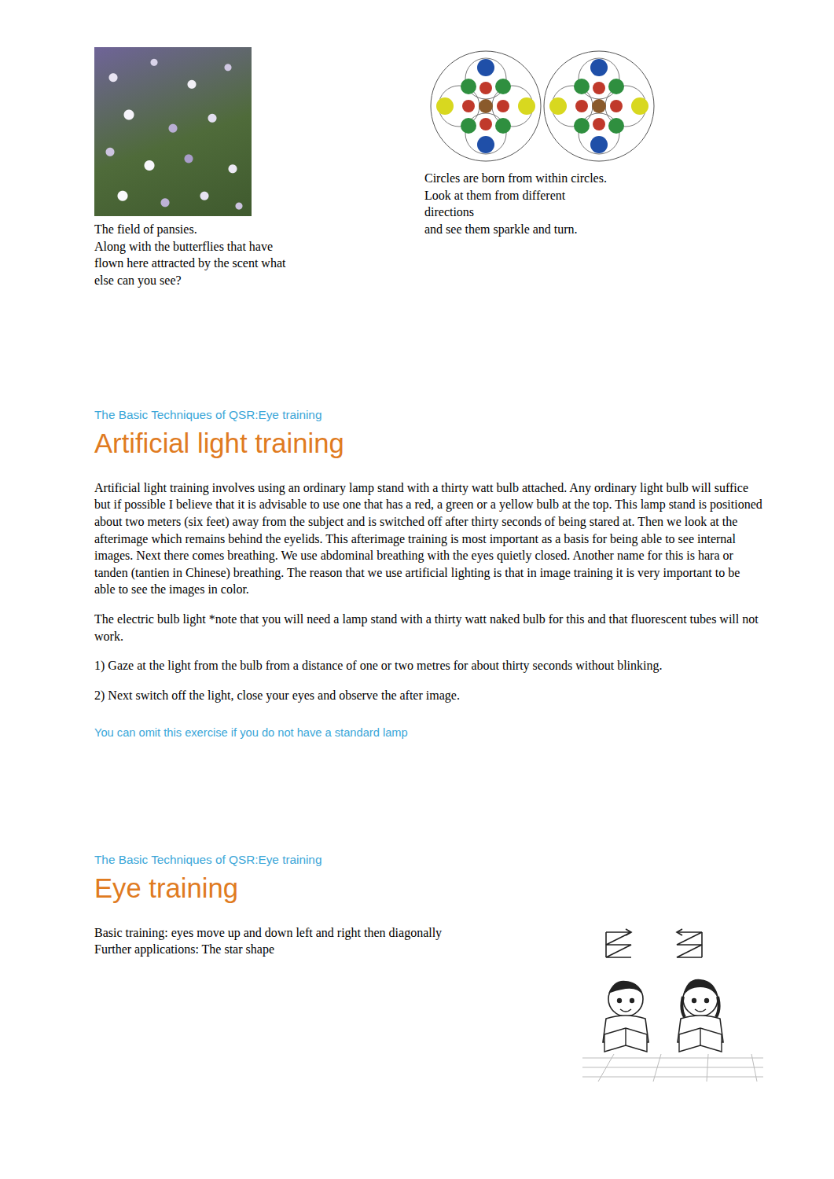The field of pansies.
Along with the butterflies that have
flown here attracted by the scent what
else can you see?
Circles are born from within circles.
Look at them from different
directions
and see them sparkle and turn.
The Basic Techniques of QSR:Eye training
Artificial light training
Artificial light training involves using an ordinary lamp stand with a thirty watt bulb attached. Any ordinary light bulb will suffice but if possible I believe that it is advisable to use one that has a red, a green or a yellow bulb at the top. This lamp stand is positioned about two meters (six feet) away from the subject and is switched off after thirty seconds of being stared at. Then we look at the afterimage which remains behind the eyelids. This afterimage training is most important as a basis for being able to see internal images. Next there comes breathing. We use abdominal breathing with the eyes quietly closed. Another name for this is hara or tanden (tantien in Chinese) breathing. The reason that we use artificial lighting is that in image training it is very important to be able to see the images in color.
The electric bulb light *note that you will need a lamp stand with a thirty watt naked bulb for this and that fluorescent tubes will not work.
1) Gaze at the light from the bulb from a distance of one or two metres for about thirty seconds without blinking.
2) Next switch off the light, close your eyes and observe the after image.
You can omit this exercise if you do not have a standard lamp
The Basic Techniques of QSR:Eye training
Eye training
Basic training: eyes move up and down left and right then diagonally
Further applications: The star shape